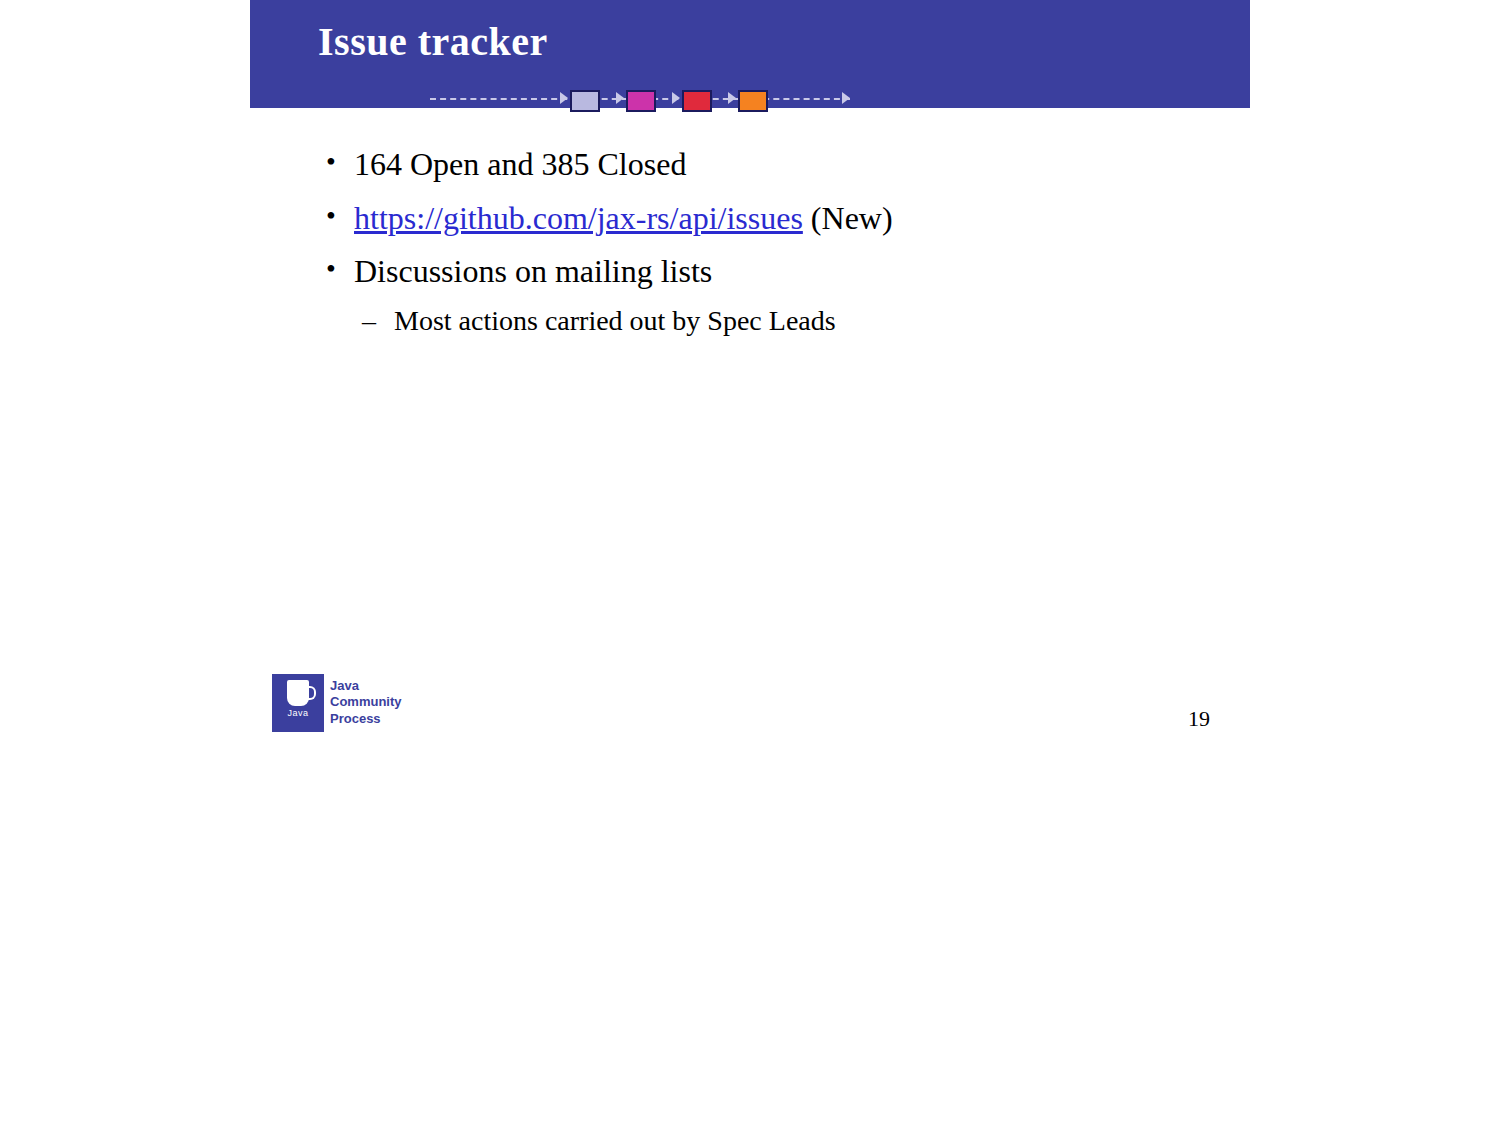Issue tracker
164 Open and 385 Closed
https://github.com/jax-rs/api/issues (New)
Discussions on mailing lists
Most actions carried out by Spec Leads
Java
Java
Community
Process
19